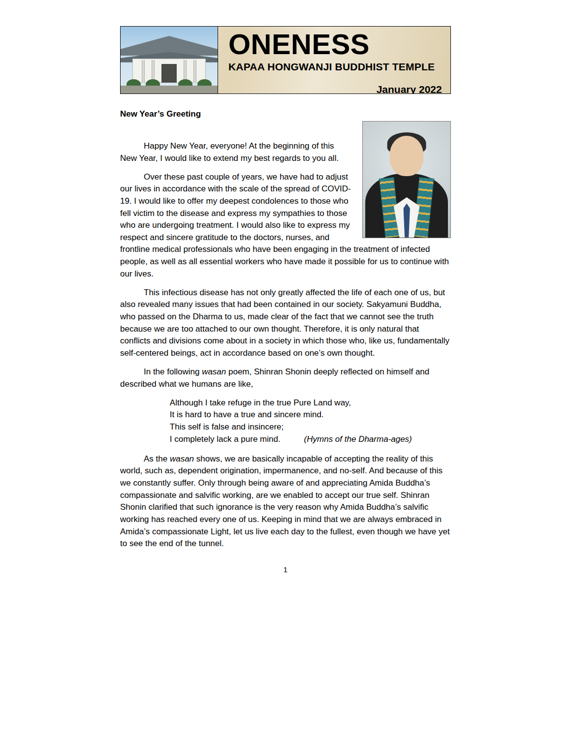ONENESS
KAPAA HONGWANJI BUDDHIST TEMPLE
January 2022
New Year’s Greeting
Happy New Year, everyone! At the beginning of this New Year, I would like to extend my best regards to you all.
Over these past couple of years, we have had to adjust our lives in accordance with the scale of the spread of COVID-19. I would like to offer my deepest condolences to those who fell victim to the disease and express my sympathies to those who are undergoing treatment. I would also like to express my respect and sincere gratitude to the doctors, nurses, and frontline medical professionals who have been engaging in the treatment of infected people, as well as all essential workers who have made it possible for us to continue with our lives.
This infectious disease has not only greatly affected the life of each one of us, but also revealed many issues that had been contained in our society. Sakyamuni Buddha, who passed on the Dharma to us, made clear of the fact that we cannot see the truth because we are too attached to our own thought. Therefore, it is only natural that conflicts and divisions come about in a society in which those who, like us, fundamentally self-centered beings, act in accordance based on one’s own thought.
In the following wasan poem, Shinran Shonin deeply reflected on himself and described what we humans are like,
Although I take refuge in the true Pure Land way,
It is hard to have a true and sincere mind.
This self is false and insincere;
I completely lack a pure mind. (Hymns of the Dharma-ages)
As the wasan shows, we are basically incapable of accepting the reality of this world, such as, dependent origination, impermanence, and no-self. And because of this we constantly suffer. Only through being aware of and appreciating Amida Buddha’s compassionate and salvific working, are we enabled to accept our true self. Shinran Shonin clarified that such ignorance is the very reason why Amida Buddha’s salvific working has reached every one of us. Keeping in mind that we are always embraced in Amida’s compassionate Light, let us live each day to the fullest, even though we have yet to see the end of the tunnel.
1